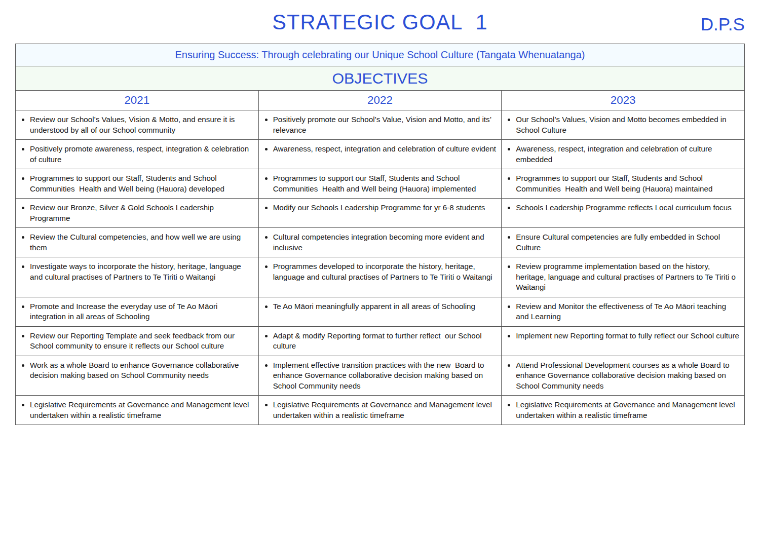STRATEGIC GOAL 1
D.P.S
| Ensuring Success: Through celebrating our Unique School Culture (Tangata Whenuatanga) |
| OBJECTIVES |
| 2021 | 2022 | 2023 |
| Review our School’s Values, Vision & Motto, and ensure it is understood by all of our School community | Positively promote our School’s Value, Vision and Motto, and its’ relevance | Our School’s Values, Vision and Motto becomes embedded in School Culture |
| Positively promote awareness, respect, integration & celebration of culture | Awareness, respect, integration and celebration of culture evident | Awareness, respect, integration and celebration of culture embedded |
| Programmes to support our Staff, Students and School Communities Health and Well being (Hauora) developed | Programmes to support our Staff, Students and School Communities Health and Well being (Hauora) implemented | Programmes to support our Staff, Students and School Communities Health and Well being (Hauora) maintained |
| Review our Bronze, Silver & Gold Schools Leadership Programme | Modify our Schools Leadership Programme for yr 6-8 students | Schools Leadership Programme reflects Local curriculum focus |
| Review the Cultural competencies, and how well we are using them | Cultural competencies integration becoming more evident and inclusive | Ensure Cultural competencies are fully embedded in School Culture |
| Investigate ways to incorporate the history, heritage, language and cultural practises of Partners to Te Tiriti o Waitangi | Programmes developed to incorporate the history, heritage, language and cultural practises of Partners to Te Tiriti o Waitangi | Review programme implementation based on the history, heritage, language and cultural practises of Partners to Te Tiriti o Waitangi |
| Promote and Increase the everyday use of Te Ao Māori integration in all areas of Schooling | Te Ao Māori meaningfully apparent in all areas of Schooling | Review and Monitor the effectiveness of Te Ao Māori teaching and Learning |
| Review our Reporting Template and seek feedback from our School community to ensure it reflects our School culture | Adapt & modify Reporting format to further reflect our School culture | Implement new Reporting format to fully reflect our School culture |
| Work as a whole Board to enhance Governance collaborative decision making based on School Community needs | Implement effective transition practices with the new Board to enhance Governance collaborative decision making based on School Community needs | Attend Professional Development courses as a whole Board to enhance Governance collaborative decision making based on School Community needs |
| Legislative Requirements at Governance and Management level undertaken within a realistic timeframe | Legislative Requirements at Governance and Management level undertaken within a realistic timeframe | Legislative Requirements at Governance and Management level undertaken within a realistic timeframe |